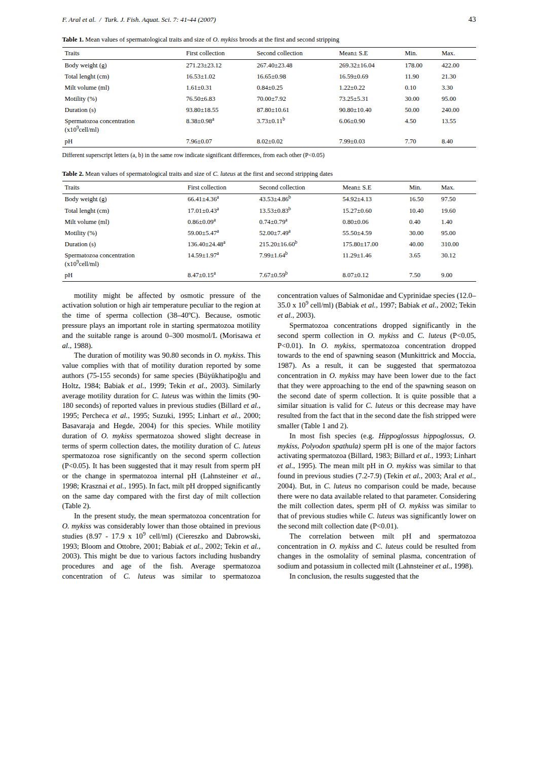F. Aral et al. / Turk. J. Fish. Aquat. Sci. 7: 41-44 (2007) 43
Table 1. Mean values of spermatological traits and size of O. mykiss broods at the first and second stripping
| Traits | First collection | Second collection | Mean± S.E | Min. | Max. |
| --- | --- | --- | --- | --- | --- |
| Body weight (g) | 271.23±23.12 | 267.40±23.48 | 269.32±16.04 | 178.00 | 422.00 |
| Total lenght (cm) | 16.53±1.02 | 16.65±0.98 | 16.59±0.69 | 11.90 | 21.30 |
| Milt volume (ml) | 1.61±0.31 | 0.84±0.25 | 1.22±0.22 | 0.10 | 3.30 |
| Motility (%) | 76.50±6.83 | 70.00±7.92 | 73.25±5.31 | 30.00 | 95.00 |
| Duration (s) | 93.80±18.55 | 87.80±10.61 | 90.80±10.40 | 50.00 | 240.00 |
| Spermatozoa concentration (x10 9 cell/ml) | 8.38±0.98 a | 3.73±0.11 b | 6.06±0.90 | 4.50 | 13.55 |
| pH | 7.96±0.07 | 8.02±0.02 | 7.99±0.03 | 7.70 | 8.40 |
Different superscript letters (a, b) in the same row indicate significant differences, from each other (P<0.05)
Table 2. Mean values of spermatological traits and size of C. luteus at the first and second stripping dates
| Traits | First collection | Second collection | Mean± S.E | Min. | Max. |
| --- | --- | --- | --- | --- | --- |
| Body weight (g) | 66.41±4.36 a | 43.53±4.86 b | 54.92±4.13 | 16.50 | 97.50 |
| Total lenght (cm) | 17.01±0.43 a | 13.53±0.83 b | 15.27±0.60 | 10.40 | 19.60 |
| Milt volume (ml) | 0.86±0.09 a | 0.74±0.79 a | 0.80±0.06 | 0.40 | 1.40 |
| Motility (%) | 59.00±5.47 a | 52.00±7.49 a | 55.50±4.59 | 30.00 | 95.00 |
| Duration (s) | 136.40±24.48 a | 215.20±16.60 b | 175.80±17.00 | 40.00 | 310.00 |
| Spermatozoa concentration (x10 9 cell/ml) | 14.59±1.97 a | 7.99±1.64 b | 11.29±1.46 | 3.65 | 30.12 |
| pH | 8.47±0.15 a | 7.67±0.59 b | 8.07±0.12 | 7.50 | 9.00 |
motility might be affected by osmotic pressure of the activation solution or high air temperature peculiar to the region at the time of sperma collection (38–40ºC). Because, osmotic pressure plays an important role in starting spermatozoa motility and the suitable range is around 0–300 mosmol/L (Morisawa et al., 1988).
The duration of motility was 90.80 seconds in O. mykiss. This value complies with that of motility duration reported by some authors (75-155 seconds) for same species (Büyükhatipoğlu and Holtz, 1984; Babiak et al., 1999; Tekin et al., 2003). Similarly average motility duration for C. luteus was within the limits (90-180 seconds) of reported values in previous studies (Billard et al., 1995; Percheca et al., 1995; Suzuki, 1995; Linhart et al., 2000; Basavaraja and Hegde, 2004) for this species. While motility duration of O. mykiss spermatozoa showed slight decrease in terms of sperm collection dates, the motility duration of C. luteus spermatozoa rose significantly on the second sperm collection (P<0.05). It has been suggested that it may result from sperm pH or the change in spermatozoa internal pH (Lahnsteiner et al., 1998; Krasznai et al., 1995). In fact, milt pH dropped significantly on the same day compared with the first day of milt collection (Table 2).
In the present study, the mean spermatozoa concentration for O. mykiss was considerably lower than those obtained in previous studies (8.97 - 17.9 x 109 cell/ml) (Ciereszko and Dabrowski, 1993; Bloom and Ottobre, 2001; Babiak et al., 2002; Tekin et al., 2003). This might be due to various factors including husbandry procedures and age of the fish. Average spermatozoa concentration of C. luteus was similar to spermatozoa concentration values of Salmonidae and Cyprinidae species (12.0–35.0 x 109 cell/ml) (Babiak et al., 1997; Babiak et al., 2002; Tekin et al., 2003).
Spermatozoa concentrations dropped significantly in the second sperm collection in O. mykiss and C. luteus (P<0.05, P<0.01). In O. mykiss, spermatozoa concentration dropped towards to the end of spawning season (Munkittrick and Moccia, 1987). As a result, it can be suggested that spermatozoa concentration in O. mykiss may have been lower due to the fact that they were approaching to the end of the spawning season on the second date of sperm collection. It is quite possible that a similar situation is valid for C. luteus or this decrease may have resulted from the fact that in the second date the fish stripped were smaller (Table 1 and 2).
In most fish species (e.g. Hippoglossus hippoglossus, O. mykiss, Polyodon spathula) sperm pH is one of the major factors activating spermatozoa (Billard, 1983; Billard et al., 1993; Linhart et al., 1995). The mean milt pH in O. mykiss was similar to that found in previous studies (7.2-7.9) (Tekin et al., 2003; Aral et al., 2004). But, in C. luteus no comparison could be made, because there were no data available related to that parameter. Considering the milt collection dates, sperm pH of O. mykiss was similar to that of previous studies while C. luteus was significantly lower on the second milt collection date (P<0.01).
The correlation between milt pH and spermatozoa concentration in O. mykiss and C. luteus could be resulted from changes in the osmolality of seminal plasma, concentration of sodium and potassium in collected milt (Lahnsteiner et al., 1998).
In conclusion, the results suggested that the